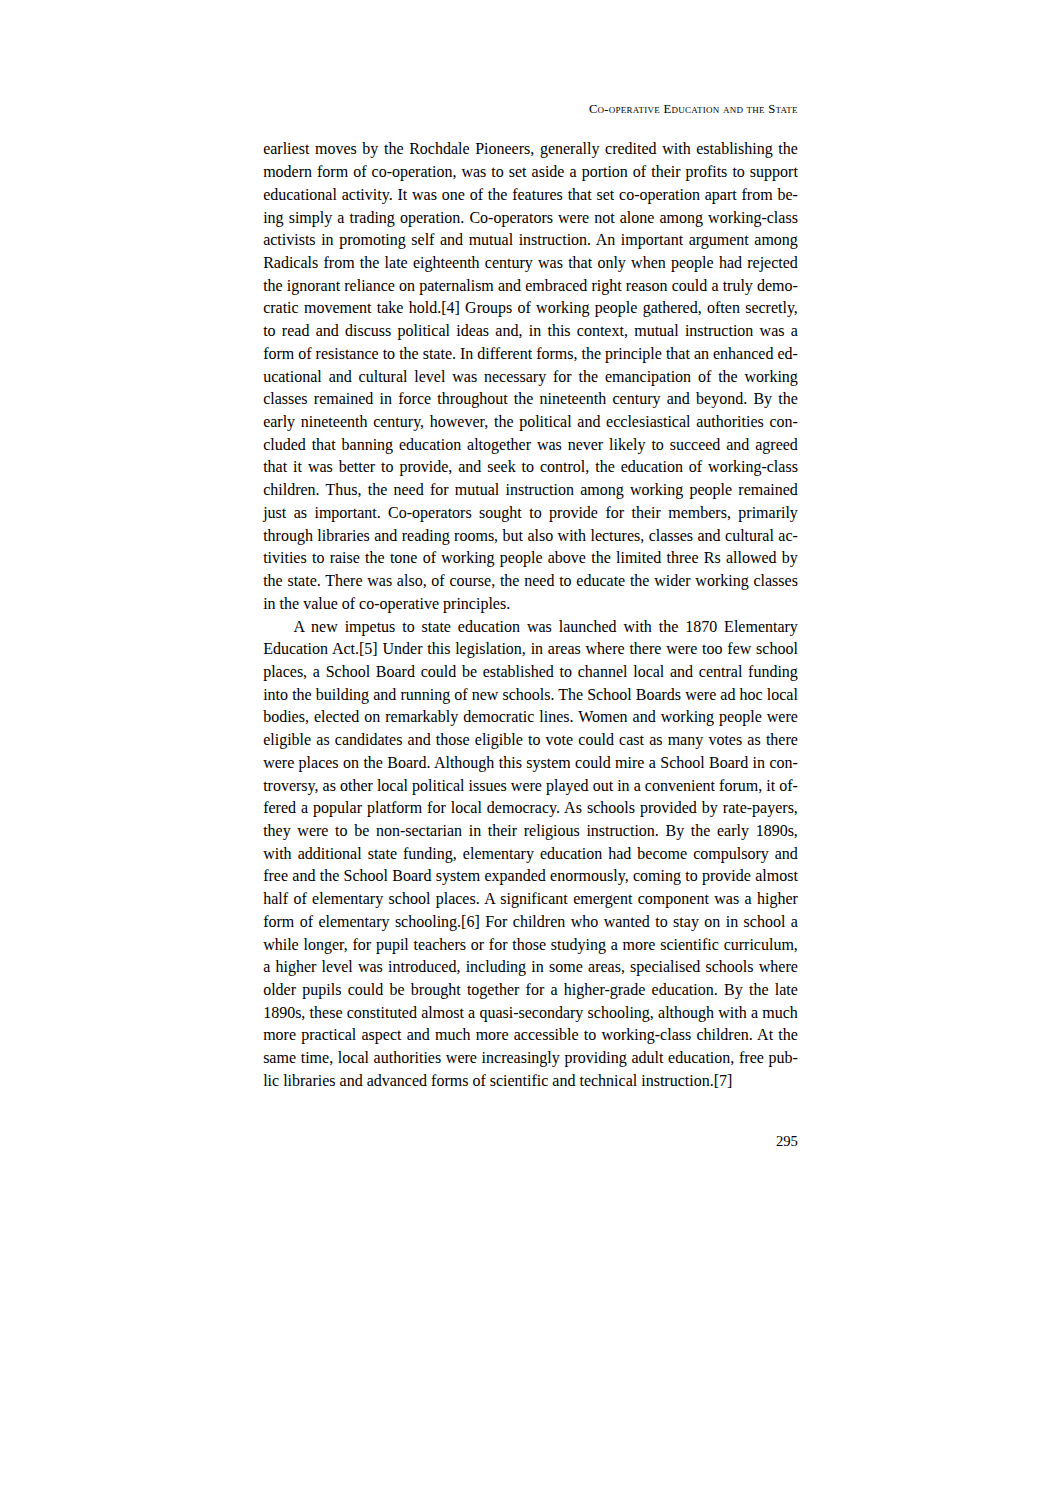Co-operative Education and the State
earliest moves by the Rochdale Pioneers, generally credited with establishing the modern form of co-operation, was to set aside a portion of their profits to support educational activity. It was one of the features that set co-operation apart from being simply a trading operation. Co-operators were not alone among working-class activists in promoting self and mutual instruction. An important argument among Radicals from the late eighteenth century was that only when people had rejected the ignorant reliance on paternalism and embraced right reason could a truly democratic movement take hold.[4] Groups of working people gathered, often secretly, to read and discuss political ideas and, in this context, mutual instruction was a form of resistance to the state. In different forms, the principle that an enhanced educational and cultural level was necessary for the emancipation of the working classes remained in force throughout the nineteenth century and beyond. By the early nineteenth century, however, the political and ecclesiastical authorities concluded that banning education altogether was never likely to succeed and agreed that it was better to provide, and seek to control, the education of working-class children. Thus, the need for mutual instruction among working people remained just as important. Co-operators sought to provide for their members, primarily through libraries and reading rooms, but also with lectures, classes and cultural activities to raise the tone of working people above the limited three Rs allowed by the state. There was also, of course, the need to educate the wider working classes in the value of co-operative principles.
A new impetus to state education was launched with the 1870 Elementary Education Act.[5] Under this legislation, in areas where there were too few school places, a School Board could be established to channel local and central funding into the building and running of new schools. The School Boards were ad hoc local bodies, elected on remarkably democratic lines. Women and working people were eligible as candidates and those eligible to vote could cast as many votes as there were places on the Board. Although this system could mire a School Board in controversy, as other local political issues were played out in a convenient forum, it offered a popular platform for local democracy. As schools provided by rate-payers, they were to be non-sectarian in their religious instruction. By the early 1890s, with additional state funding, elementary education had become compulsory and free and the School Board system expanded enormously, coming to provide almost half of elementary school places. A significant emergent component was a higher form of elementary schooling.[6] For children who wanted to stay on in school a while longer, for pupil teachers or for those studying a more scientific curriculum, a higher level was introduced, including in some areas, specialised schools where older pupils could be brought together for a higher-grade education. By the late 1890s, these constituted almost a quasi-secondary schooling, although with a much more practical aspect and much more accessible to working-class children. At the same time, local authorities were increasingly providing adult education, free public libraries and advanced forms of scientific and technical instruction.[7]
295